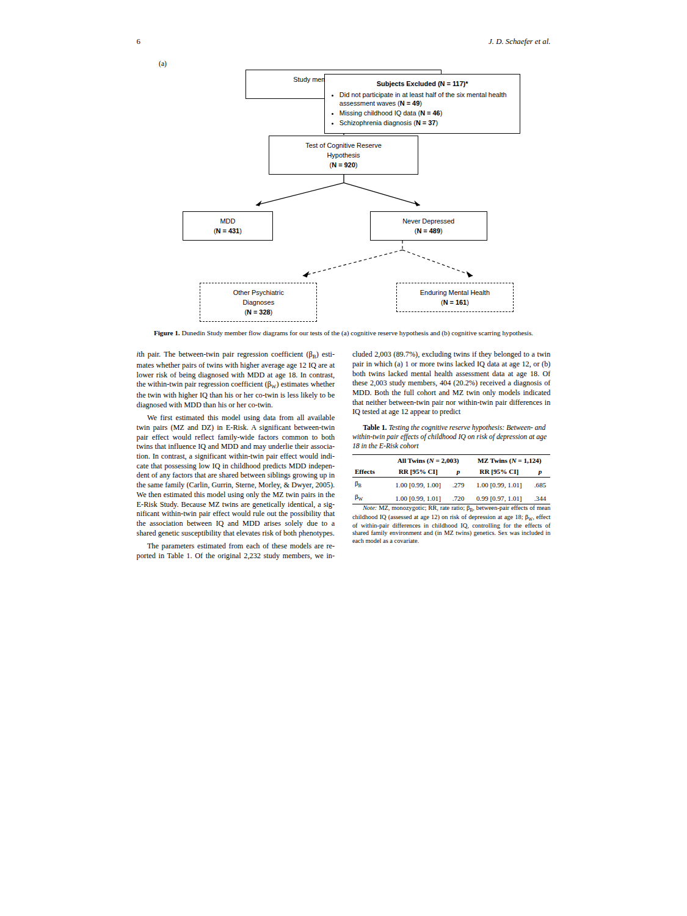6 J. D. Schaefer et al.
(a)
Study members originally enrolled (N = 1,037)
Subjects Excluded (N = 117)*
Did not participate in at least half of the six mental health assessment waves (N = 49)
Missing childhood IQ data (N = 46)
Schizophrenia diagnosis (N = 37)
Test of Cognitive Reserve Hypothesis (N = 920)
MDD (N = 431)
Never Depressed (N = 489)
Other Psychiatric Diagnoses (N = 328)
Enduring Mental Health (N = 161)
Figure 1. Dunedin Study member flow diagrams for our tests of the (a) cognitive reserve hypothesis and (b) cognitive scarring hypothesis.
ith pair. The between-twin pair regression coefficient (βB) estimates whether pairs of twins with higher average age 12 IQ are at lower risk of being diagnosed with MDD at age 18. In contrast, the within-twin pair regression coefficient (βW) estimates whether the twin with higher IQ than his or her co-twin is less likely to be diagnosed with MDD than his or her co-twin.
We first estimated this model using data from all available twin pairs (MZ and DZ) in E-Risk. A significant between-twin pair effect would reflect family-wide factors common to both twins that influence IQ and MDD and may underlie their association. In contrast, a significant within-twin pair effect would indicate that possessing low IQ in childhood predicts MDD independent of any factors that are shared between siblings growing up in the same family (Carlin, Gurrin, Sterne, Morley, & Dwyer, 2005). We then estimated this model using only the MZ twin pairs in the E-Risk Study. Because MZ twins are genetically identical, a significant within-twin pair effect would rule out the possibility that the association between IQ and MDD arises solely due to a shared genetic susceptibility that elevates risk of both phenotypes.
The parameters estimated from each of these models are reported in Table 1. Of the original 2,232 study members, we included 2,003 (89.7%), excluding twins if they belonged to a twin pair in which (a) 1 or more twins lacked IQ data at age 12, or (b) both twins lacked mental health assessment data at age 18. Of these 2,003 study members, 404 (20.2%) received a diagnosis of MDD. Both the full cohort and MZ twin only models indicated that neither between-twin pair nor within-twin pair differences in IQ tested at age 12 appear to predict
Table 1. Testing the cognitive reserve hypothesis: Between- and within-twin pair effects of childhood IQ on risk of depression at age 18 in the E-Risk cohort
| | All Twins ( N = 2,003) | MZ Twins ( N = 1,124) |
| --- | --- | --- |
| Effects | RR [95% CI] | p | RR [95% CI] | p |
| β B | 1.00 [0.99, 1.00] | .279 | 1.00 [0.99, 1.01] | .685 |
| β W | 1.00 [0.99, 1.01] | .720 | 0.99 [0.97, 1.01] | .344 |
Note: MZ, monozygotic; RR, rate ratio; βB, between-pair effects of mean childhood IQ (assessed at age 12) on risk of depression at age 18; βW, effect of within-pair differences in childhood IQ, controlling for the effects of shared family environment and (in MZ twins) genetics. Sex was included in each model as a covariate.